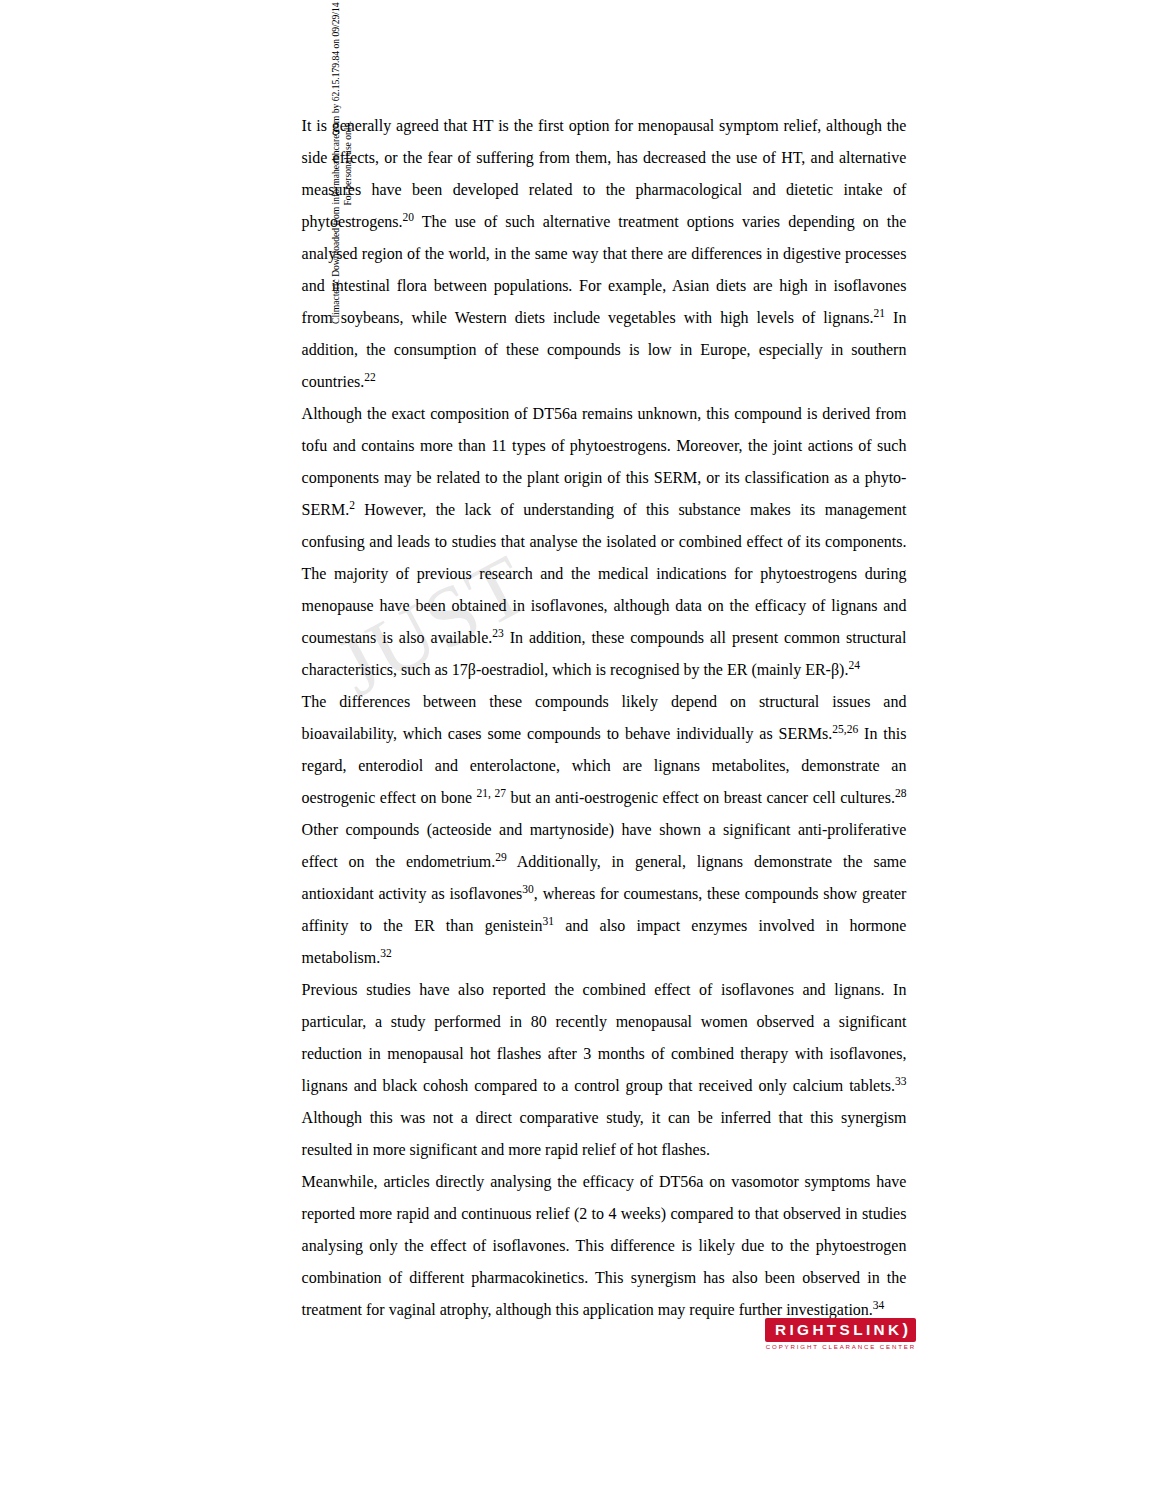Climacteric Downloaded from informahealthcare.com by 62.15.179.84 on 09/29/14
For personal use only.
JUST
It is generally agreed that HT is the first option for menopausal symptom relief, although the side effects, or the fear of suffering from them, has decreased the use of HT, and alternative measures have been developed related to the pharmacological and dietetic intake of phytoestrogens.20 The use of such alternative treatment options varies depending on the analysed region of the world, in the same way that there are differences in digestive processes and intestinal flora between populations. For example, Asian diets are high in isoflavones from soybeans, while Western diets include vegetables with high levels of lignans.21 In addition, the consumption of these compounds is low in Europe, especially in southern countries.22
Although the exact composition of DT56a remains unknown, this compound is derived from tofu and contains more than 11 types of phytoestrogens. Moreover, the joint actions of such components may be related to the plant origin of this SERM, or its classification as a phyto-SERM.2 However, the lack of understanding of this substance makes its management confusing and leads to studies that analyse the isolated or combined effect of its components. The majority of previous research and the medical indications for phytoestrogens during menopause have been obtained in isoflavones, although data on the efficacy of lignans and coumestans is also available.23 In addition, these compounds all present common structural characteristics, such as 17β-oestradiol, which is recognised by the ER (mainly ER-β).24
The differences between these compounds likely depend on structural issues and bioavailability, which cases some compounds to behave individually as SERMs.25,26 In this regard, enterodiol and enterolactone, which are lignans metabolites, demonstrate an oestrogenic effect on bone 21, 27 but an anti-oestrogenic effect on breast cancer cell cultures.28 Other compounds (acteoside and martynoside) have shown a significant anti-proliferative effect on the endometrium.29 Additionally, in general, lignans demonstrate the same antioxidant activity as isoflavones30, whereas for coumestans, these compounds show greater affinity to the ER than genistein31 and also impact enzymes involved in hormone metabolism.32
Previous studies have also reported the combined effect of isoflavones and lignans. In particular, a study performed in 80 recently menopausal women observed a significant reduction in menopausal hot flashes after 3 months of combined therapy with isoflavones, lignans and black cohosh compared to a control group that received only calcium tablets.33 Although this was not a direct comparative study, it can be inferred that this synergism resulted in more significant and more rapid relief of hot flashes.
Meanwhile, articles directly analysing the efficacy of DT56a on vasomotor symptoms have reported more rapid and continuous relief (2 to 4 weeks) compared to that observed in studies analysing only the effect of isoflavones. This difference is likely due to the phytoestrogen combination of different pharmacokinetics. This synergism has also been observed in the treatment for vaginal atrophy, although this application may require further investigation.34
RIGHTSLINK)
Copyright Clearance Center